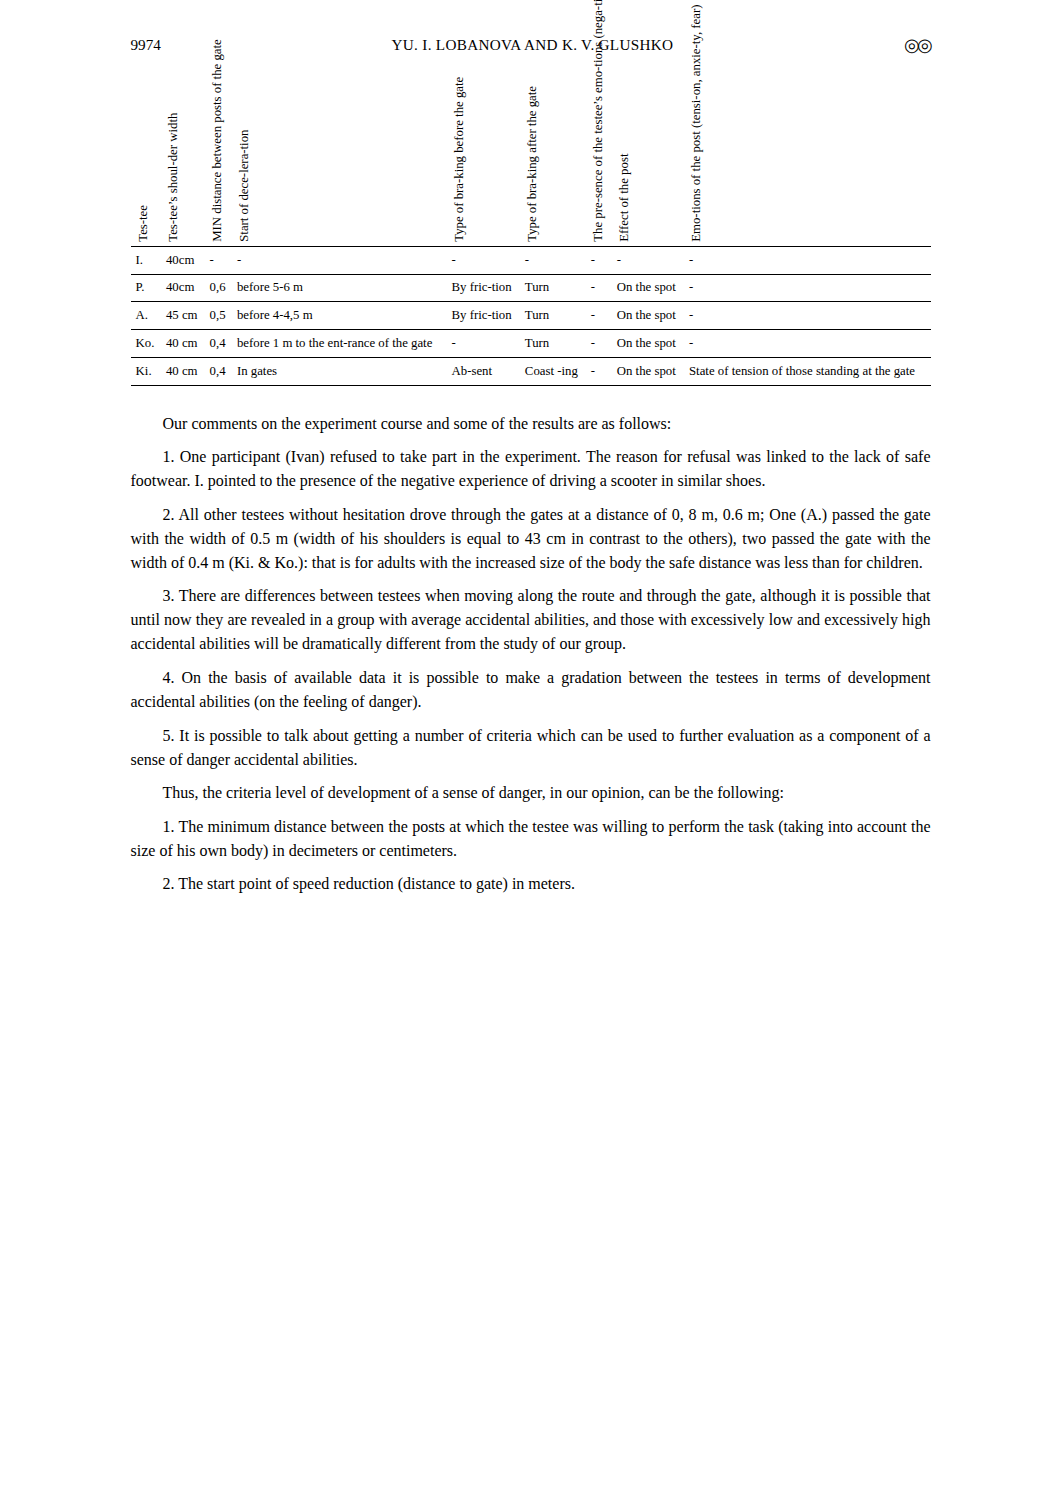9974 YU. I. LOBANOVA AND K. V. GLUSHKO ◎◎
| Tes-tee | Tes-tee’s shoul-der width | MIN distance between posts of the gate | Start of dece-lera-tion | Type of bra-king before the gate | Type of bra-king after the gate | The pre-sence of the testee’s emo-tions (nega-tive: fear, anger, anxiety) | Effect of the post | Emo-tions of the post (tensi-on, anxie-ty, fear) |
| --- | --- | --- | --- | --- | --- | --- | --- | --- |
| I. | 40cm | - | - | - | - | - | - | - |
| P. | 40cm | 0,6 | before 5-6 m | By fric-tion | Turn | - | On the spot | - |
| A. | 45 cm | 0,5 | before 4-4,5 m | By fric-tion | Turn | - | On the spot | - |
| Ko. | 40 cm | 0,4 | before 1 m to the ent-rance of the gate | - | Turn | - | On the spot | - |
| Ki. | 40 cm | 0,4 | In gates | Ab-sent | Coast -ing | - | On the spot | State of tension of those standing at the gate |
Our comments on the experiment course and some of the results are as follows:
1. One participant (Ivan) refused to take part in the experiment. The reason for refusal was linked to the lack of safe footwear. I. pointed to the presence of the negative experience of driving a scooter in similar shoes.
2. All other testees without hesitation drove through the gates at a distance of 0, 8 m, 0.6 m; One (A.) passed the gate with the width of 0.5 m (width of his shoulders is equal to 43 cm in contrast to the others), two passed the gate with the width of 0.4 m (Ki. & Ko.): that is for adults with the increased size of the body the safe distance was less than for children.
3. There are differences between testees when moving along the route and through the gate, although it is possible that until now they are revealed in a group with average accidental abilities, and those with excessively low and excessively high accidental abilities will be dramatically different from the study of our group.
4. On the basis of available data it is possible to make a gradation between the testees in terms of development accidental abilities (on the feeling of danger).
5. It is possible to talk about getting a number of criteria which can be used to further evaluation as a component of a sense of danger accidental abilities.
Thus, the criteria level of development of a sense of danger, in our opinion, can be the following:
1. The minimum distance between the posts at which the testee was willing to perform the task (taking into account the size of his own body) in decimeters or centimeters.
2. The start point of speed reduction (distance to gate) in meters.